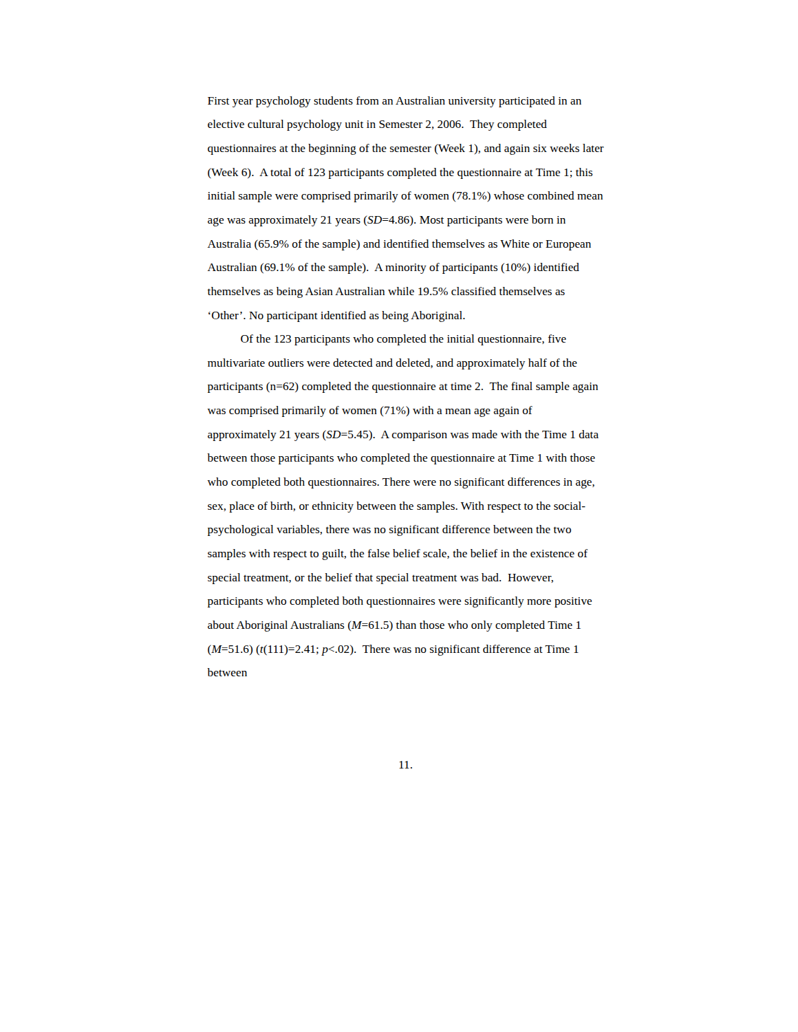First year psychology students from an Australian university participated in an elective cultural psychology unit in Semester 2, 2006. They completed questionnaires at the beginning of the semester (Week 1), and again six weeks later (Week 6). A total of 123 participants completed the questionnaire at Time 1; this initial sample were comprised primarily of women (78.1%) whose combined mean age was approximately 21 years (SD=4.86). Most participants were born in Australia (65.9% of the sample) and identified themselves as White or European Australian (69.1% of the sample). A minority of participants (10%) identified themselves as being Asian Australian while 19.5% classified themselves as ‘Other’. No participant identified as being Aboriginal.
Of the 123 participants who completed the initial questionnaire, five multivariate outliers were detected and deleted, and approximately half of the participants (n=62) completed the questionnaire at time 2. The final sample again was comprised primarily of women (71%) with a mean age again of approximately 21 years (SD=5.45). A comparison was made with the Time 1 data between those participants who completed the questionnaire at Time 1 with those who completed both questionnaires. There were no significant differences in age, sex, place of birth, or ethnicity between the samples. With respect to the social-psychological variables, there was no significant difference between the two samples with respect to guilt, the false belief scale, the belief in the existence of special treatment, or the belief that special treatment was bad. However, participants who completed both questionnaires were significantly more positive about Aboriginal Australians (M=61.5) than those who only completed Time 1 (M=51.6) (t(111)=2.41; p<.02). There was no significant difference at Time 1 between
11.